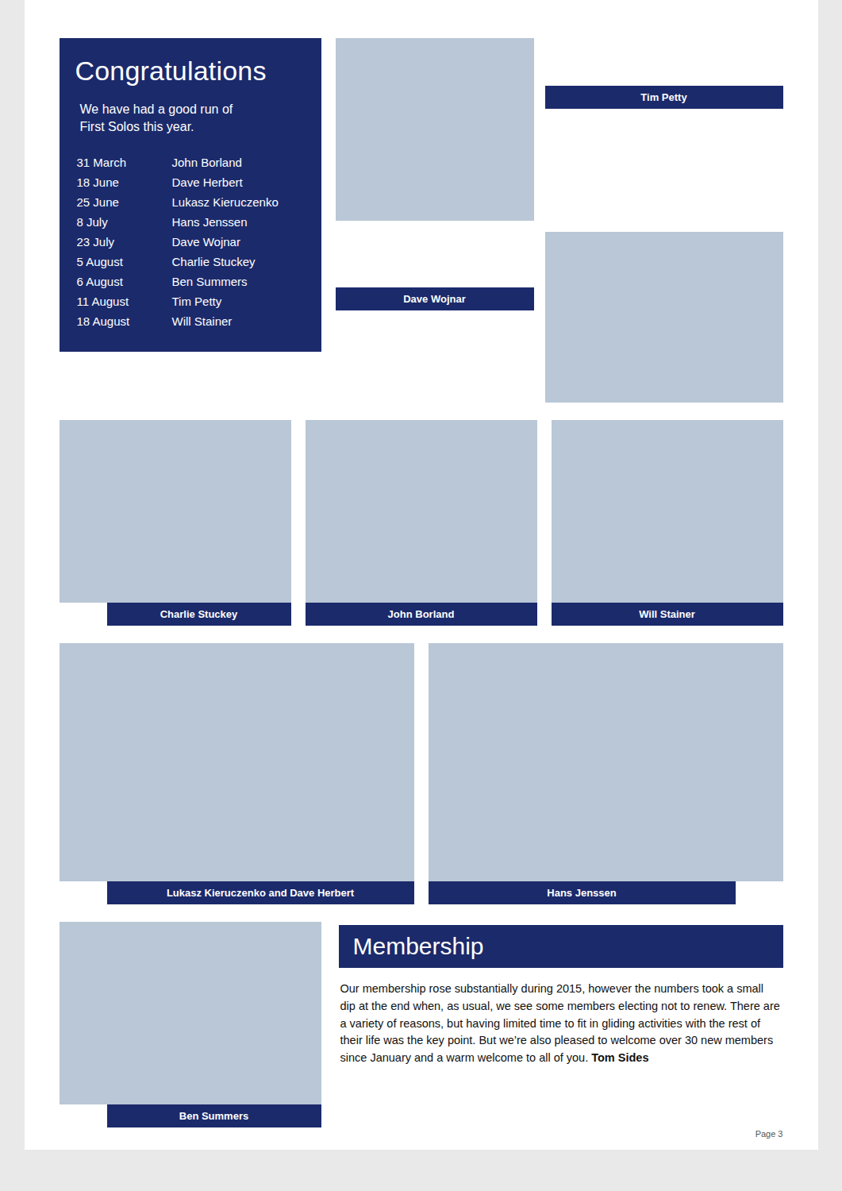Congratulations
We have had a good run of
First Solos this year.
| 31 March | John Borland |
| 18 June | Dave Herbert |
| 25 June | Lukasz Kieruczenko |
| 8 July | Hans Jenssen |
| 23 July | Dave Wojnar |
| 5 August | Charlie Stuckey |
| 6 August | Ben Summers |
| 11 August | Tim Petty |
| 18 August | Will Stainer |
Tim Petty
Dave Wojnar
Charlie Stuckey
John Borland
Will Stainer
Lukasz Kieruczenko and Dave Herbert
Hans Jenssen
Ben Summers
Membership
Our membership rose substantially during 2015, however the numbers took a small dip at the end when, as usual, we see some members electing not to renew. There are a variety of reasons, but having limited time to fit in gliding activities with the rest of their life was the key point. But we’re also pleased to welcome over 30 new members since January and a warm welcome to all of you. Tom Sides
Page 3